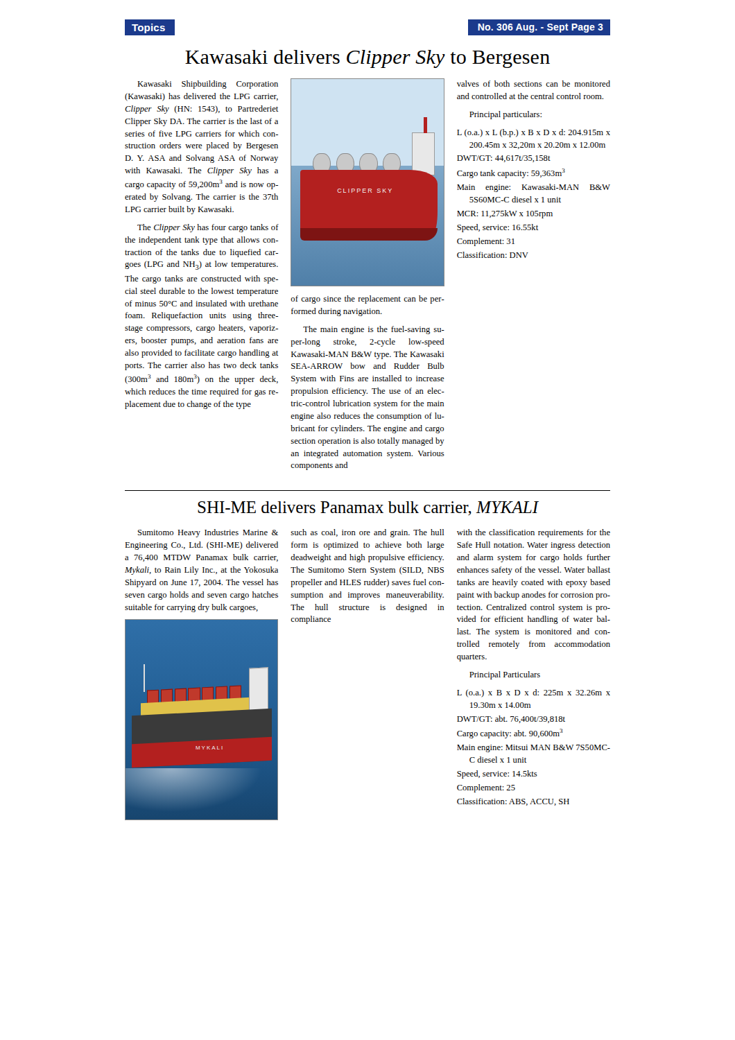Topics
No. 306 Aug. - Sept Page 3
Kawasaki delivers Clipper Sky to Bergesen
Kawasaki Shipbuilding Corporation (Kawasaki) has delivered the LPG carrier, Clipper Sky (HN: 1543), to Partrederiet Clipper Sky DA. The carrier is the last of a series of five LPG carriers for which construction orders were placed by Bergesen D. Y. ASA and Solvang ASA of Norway with Kawasaki. The Clipper Sky has a cargo capacity of 59,200m3 and is now operated by Solvang. The carrier is the 37th LPG carrier built by Kawasaki.
The Clipper Sky has four cargo tanks of the independent tank type that allows contraction of the tanks due to liquefied cargoes (LPG and NH3) at low temperatures. The cargo tanks are constructed with special steel durable to the lowest temperature of minus 50°C and insulated with urethane foam. Reliquefaction units using three-stage compressors, cargo heaters, vaporizers, booster pumps, and aeration fans are also provided to facilitate cargo handling at ports. The carrier also has two deck tanks (300m3 and 180m3) on the upper deck, which reduces the time required for gas replacement due to change of the type
CLIPPER SKY
of cargo since the replacement can be performed during navigation.
The main engine is the fuel-saving super-long stroke, 2-cycle low-speed Kawasaki-MAN B&W type. The Kawasaki SEA-ARROW bow and Rudder Bulb System with Fins are installed to increase propulsion efficiency. The use of an electric-control lubrication system for the main engine also reduces the consumption of lubricant for cylinders. The engine and cargo section operation is also totally managed by an integrated automation system. Various components and
valves of both sections can be monitored and controlled at the central control room.
Principal particulars:
L (o.a.) x L (b.p.) x B x D x d: 204.915m x 200.45m x 32,20m x 20.20m x 12.00m
DWT/GT: 44,617t/35,158t
Cargo tank capacity: 59,363m3
Main engine: Kawasaki-MAN B&W 5S60MC-C diesel x 1 unit
MCR: 11,275kW x 105rpm
Speed, service: 16.55kt
Complement: 31
Classification: DNV
SHI-ME delivers Panamax bulk carrier, MYKALI
Sumitomo Heavy Industries Marine & Engineering Co., Ltd. (SHI-ME) delivered a 76,400 MTDW Panamax bulk carrier, Mykali, to Rain Lily Inc., at the Yokosuka Shipyard on June 17, 2004. The vessel has seven cargo holds and seven cargo hatches suitable for carrying dry bulk cargoes,
MYKALI
such as coal, iron ore and grain. The hull form is optimized to achieve both large deadweight and high propulsive efficiency. The Sumitomo Stern System (SILD, NBS propeller and HLES rudder) saves fuel consumption and improves maneuverability. The hull structure is designed in compliance
with the classification requirements for the Safe Hull notation. Water ingress detection and alarm system for cargo holds further enhances safety of the vessel. Water ballast tanks are heavily coated with epoxy based paint with backup anodes for corrosion protection. Centralized control system is provided for efficient handling of water ballast. The system is monitored and controlled remotely from accommodation quarters.
Principal Particulars
L (o.a.) x B x D x d: 225m x 32.26m x 19.30m x 14.00m
DWT/GT: abt. 76,400t/39,818t
Cargo capacity: abt. 90,600m3
Main engine: Mitsui MAN B&W 7S50MC-C diesel x 1 unit
Speed, service: 14.5kts
Complement: 25
Classification: ABS, ACCU, SH